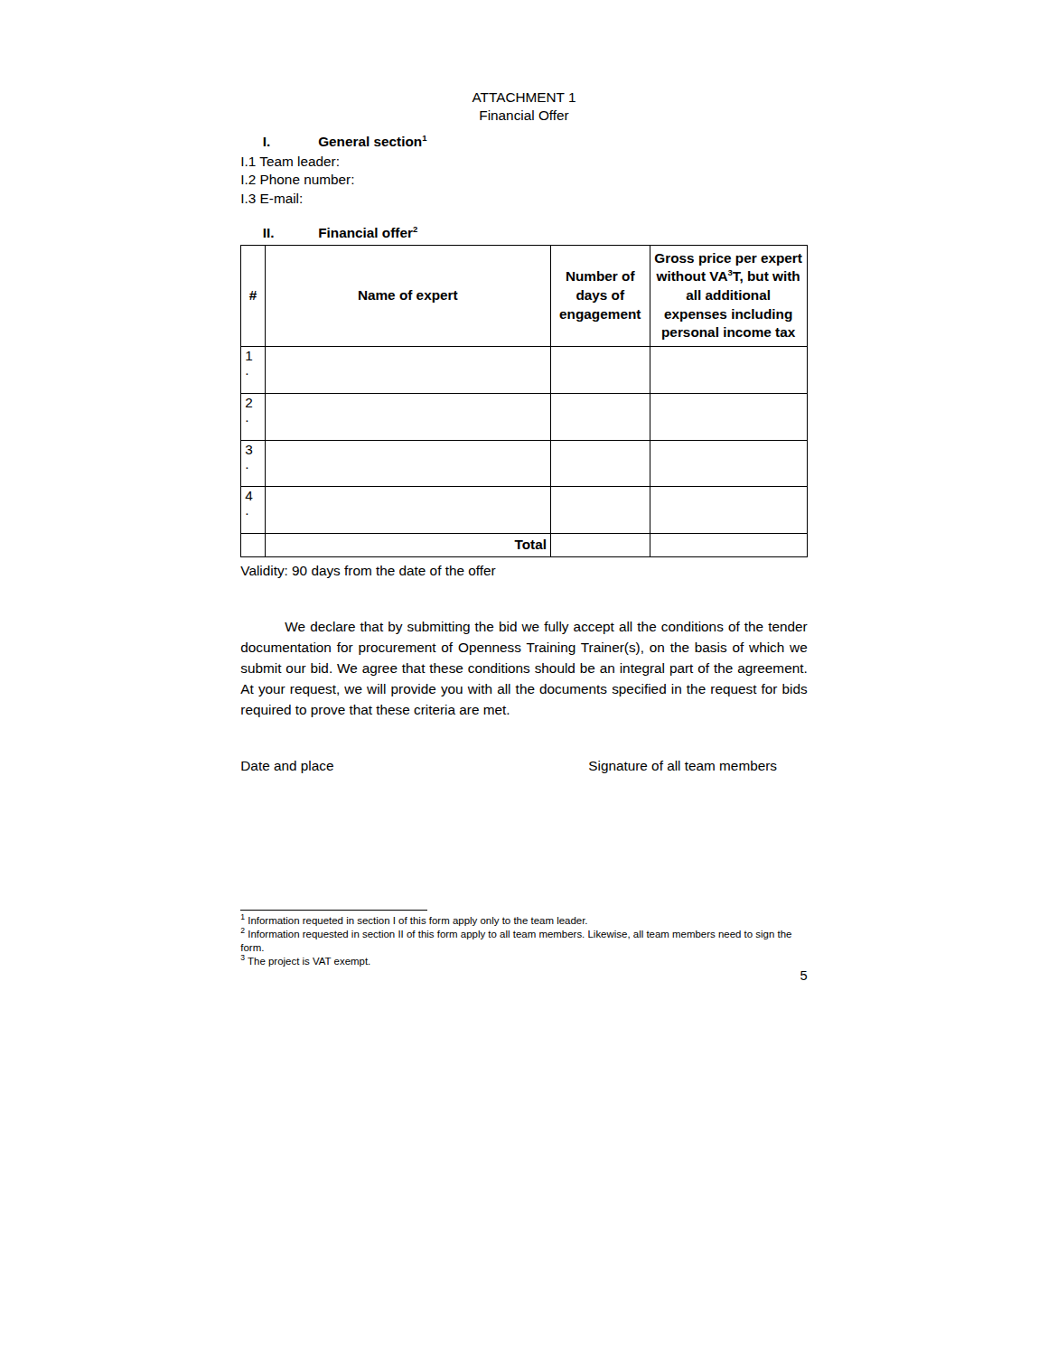ATTACHMENT 1Financial Offer
I. General section1
I.1 Team leader:
I.2 Phone number:
I.3 E-mail:
II. Financial offer2
| # | Name of expert | Number of days of engagement | Gross price per expert without VA 3 T, but with all additional expenses including personal income tax |
| --- | --- | --- | --- |
| 1 . | | | |
| 2 . | | | |
| 3 . | | | |
| 4 . | | | |
| | Total | | |
Validity: 90 days from the date of the offer
We declare that by submitting the bid we fully accept all the conditions of the tender documentation for procurement of Openness Training Trainer(s), on the basis of which we submit our bid. We agree that these conditions should be an integral part of the agreement. At your request, we will provide you with all the documents specified in the request for bids required to prove that these criteria are met.
Date and place
Signature of all team members
1 Information requeted in section I of this form apply only to the team leader.
2 Information requested in section II of this form apply to all team members. Likewise, all team members need to sign the form.
3 The project is VAT exempt.
5